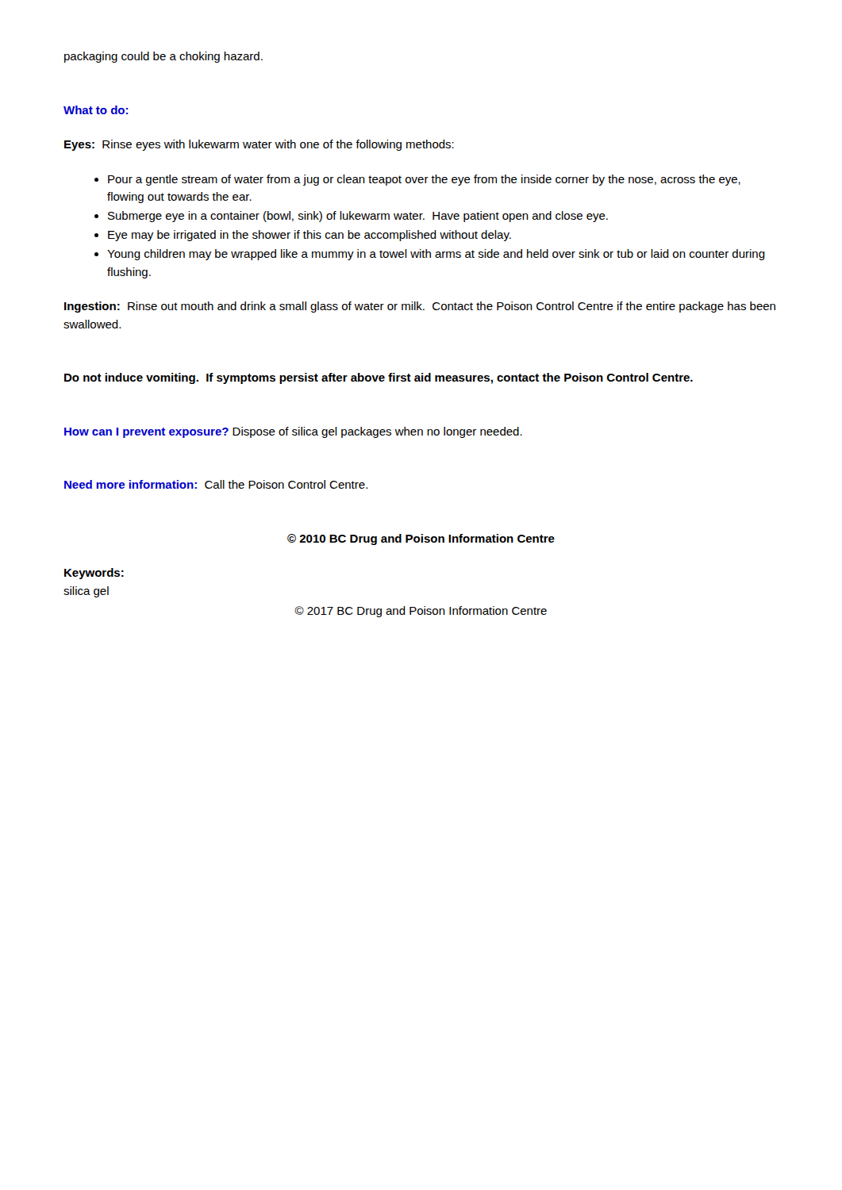packaging could be a choking hazard.
What to do:
Eyes: Rinse eyes with lukewarm water with one of the following methods:
Pour a gentle stream of water from a jug or clean teapot over the eye from the inside corner by the nose, across the eye, flowing out towards the ear.
Submerge eye in a container (bowl, sink) of lukewarm water. Have patient open and close eye.
Eye may be irrigated in the shower if this can be accomplished without delay.
Young children may be wrapped like a mummy in a towel with arms at side and held over sink or tub or laid on counter during flushing.
Ingestion: Rinse out mouth and drink a small glass of water or milk. Contact the Poison Control Centre if the entire package has been swallowed.
Do not induce vomiting. If symptoms persist after above first aid measures, contact the Poison Control Centre.
How can I prevent exposure? Dispose of silica gel packages when no longer needed.
Need more information: Call the Poison Control Centre.
© 2010 BC Drug and Poison Information Centre
Keywords:
silica gel
© 2017 BC Drug and Poison Information Centre